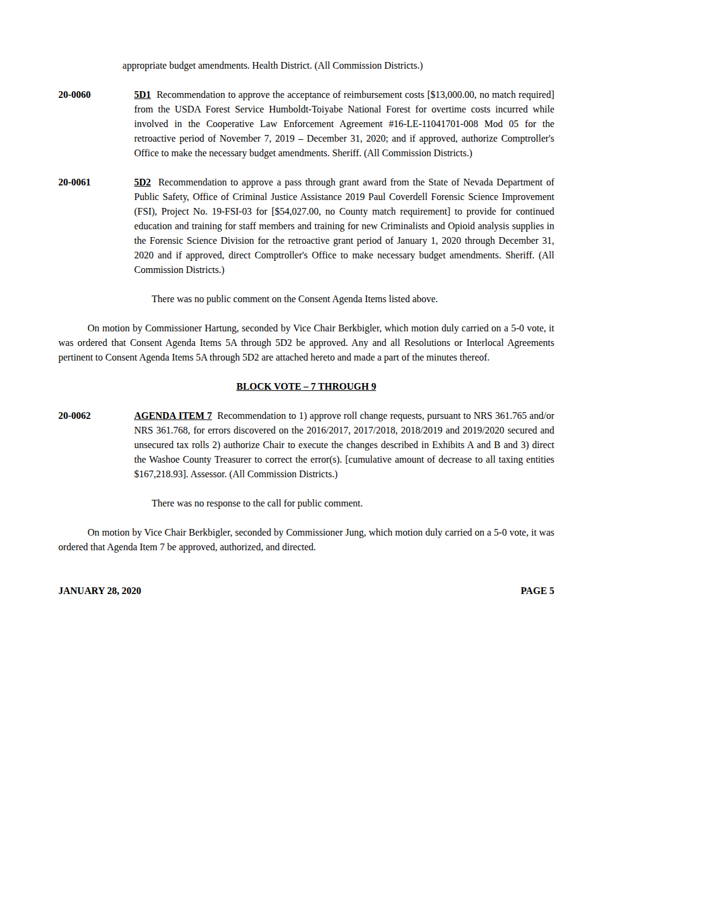appropriate budget amendments. Health District. (All Commission Districts.)
20-0060
5D1 Recommendation to approve the acceptance of reimbursement costs [$13,000.00, no match required] from the USDA Forest Service Humboldt-Toiyabe National Forest for overtime costs incurred while involved in the Cooperative Law Enforcement Agreement #16-LE-11041701-008 Mod 05 for the retroactive period of November 7, 2019 – December 31, 2020; and if approved, authorize Comptroller's Office to make the necessary budget amendments. Sheriff. (All Commission Districts.)
20-0061
5D2 Recommendation to approve a pass through grant award from the State of Nevada Department of Public Safety, Office of Criminal Justice Assistance 2019 Paul Coverdell Forensic Science Improvement (FSI), Project No. 19-FSI-03 for [$54,027.00, no County match requirement] to provide for continued education and training for staff members and training for new Criminalists and Opioid analysis supplies in the Forensic Science Division for the retroactive grant period of January 1, 2020 through December 31, 2020 and if approved, direct Comptroller's Office to make necessary budget amendments. Sheriff. (All Commission Districts.)
There was no public comment on the Consent Agenda Items listed above.
On motion by Commissioner Hartung, seconded by Vice Chair Berkbigler, which motion duly carried on a 5-0 vote, it was ordered that Consent Agenda Items 5A through 5D2 be approved. Any and all Resolutions or Interlocal Agreements pertinent to Consent Agenda Items 5A through 5D2 are attached hereto and made a part of the minutes thereof.
BLOCK VOTE – 7 THROUGH 9
20-0062
AGENDA ITEM 7 Recommendation to 1) approve roll change requests, pursuant to NRS 361.765 and/or NRS 361.768, for errors discovered on the 2016/2017, 2017/2018, 2018/2019 and 2019/2020 secured and unsecured tax rolls 2) authorize Chair to execute the changes described in Exhibits A and B and 3) direct the Washoe County Treasurer to correct the error(s). [cumulative amount of decrease to all taxing entities $167,218.93]. Assessor. (All Commission Districts.)
There was no response to the call for public comment.
On motion by Vice Chair Berkbigler, seconded by Commissioner Jung, which motion duly carried on a 5-0 vote, it was ordered that Agenda Item 7 be approved, authorized, and directed.
JANUARY 28, 2020 PAGE 5